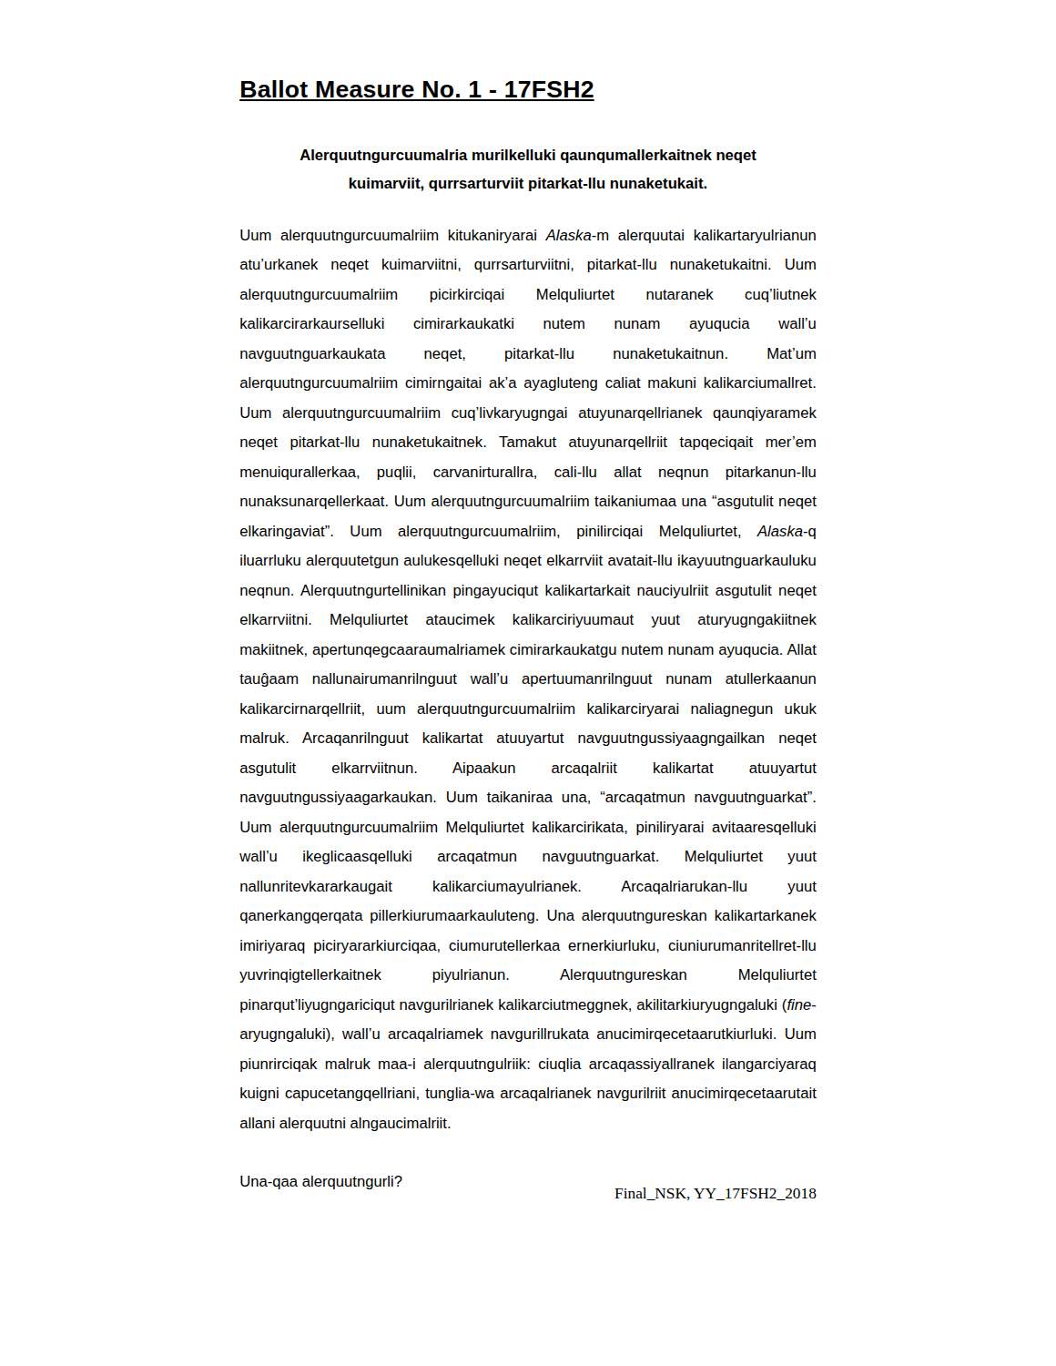Ballot Measure No. 1 - 17FSH2
Alerquutngurcuumalria murilkelluki qaunqumallerkaitnek neqet kuimarviit, qurrsarturviit pitarkat-llu nunaketukait.
Uum alerquutngurcuumalriim kitukaniryarai Alaska-m alerquutai kalikartaryulrianun atu’urkanek neqet kuimarviitni, qurrsarturviitni, pitarkat-llu nunaketukaitni. Uum alerquutngurcuumalriim picirkirciqai Melquliurtet nutaranek cuq’liutnek kalikarcirarkaurselluki cimirarkaukatki nutem nunam ayuqucia wall’u navguutnguarkaukata neqet, pitarkat-llu nunaketukaitnun. Mat’um alerquutngurcuumalriim cimirngaitai ak’a ayagluteng caliat makuni kalikarciumallret. Uum alerquutngurcuumalriim cuq’livkaryugngai atuyunarqellrianek qaunqiyaramek neqet pitarkat-llu nunaketukaitnek. Tamakut atuyunarqellriit tapqeciqait mer’em menuiqurallerkaa, puqlii, carvanirturallra, cali-llu allat neqnun pitarkanun-llu nunaksunarqellerkaat. Uum alerquutngurcuumalriim taikaniumaa una “asgutulit neqet elkaringaviat”. Uum alerquutngurcuumalriim, pinilirciqai Melquliurtet, Alaska-q iluarrluku alerquutetgun aulukesqelluki neqet elkarrviit avatait-llu ikayuutnguarkauluku neqnun. Alerquutngurtellinikan pingayuciqut kalikartarkait nauciyulriit asgutulit neqet elkarrviitni. Melquliurtet ataucimek kalikarciriyuumaut yuut aturyugngakiitnek makiitnek, apertunqegcaaraumalriamek cimirarkaukatgu nutem nunam ayuqucia. Allat tauĝaam nallunairumanrilnguut wall’u apertuumanrilnguut nunam atullerkaanun kalikarcirnarqellriit, uum alerquutngurcuumalriim kalikarciryarai naliagnegun ukuk malruk. Arcaqanrilnguut kalikartat atuuyartut navguutngussiyaagngailkan neqet asgutulit elkarrviitnun. Aipaakun arcaqalriit kalikartat atuuyartut navguutngussiyaagarkaukan. Uum taikaniraa una, “arcaqatmun navguutnguarkat”. Uum alerquutngurcuumalriim Melquliurtet kalikarcirikata, piniliryarai avitaaresqelluki wall’u ikeglicaasqelluki arcaqatmun navguutnguarkat. Melquliurtet yuut nallunritevkararkaugait kalikarciumayulrianek. Arcaqalriarukan-llu yuut qanerkangqerqata pillerkiurumaarkauluteng. Una alerquutngureskan kalikartarkanek imiriyaraq piciryararkiurciqaa, ciumurutellerkaa ernerkiurluku, ciuniurumanritellret-llu yuvrinqigtellerkaitnek piyulrianun. Alerquutngureskan Melquliurtet pinarqut’liyugngariciqut navgurilrianek kalikarciutmeggnek, akilitarkiuryugngaluki (fine-aryugngaluki), wall’u arcaqalriamek navgurillrukata anucimirqecetaarutkiurluki. Uum piunrirciqak malruk maa-i alerquutngulriik: ciuqlia arcaqassiyallranek ilangarciyaraq kuigni capucetangqellriani, tunglia-wa arcaqalrianek navgurilriit anucimirqecetaarutait allani alerquutni alngaucimalriit.
Una-qaa alerquutngurli?
Final_NSK, YY_17FSH2_2018